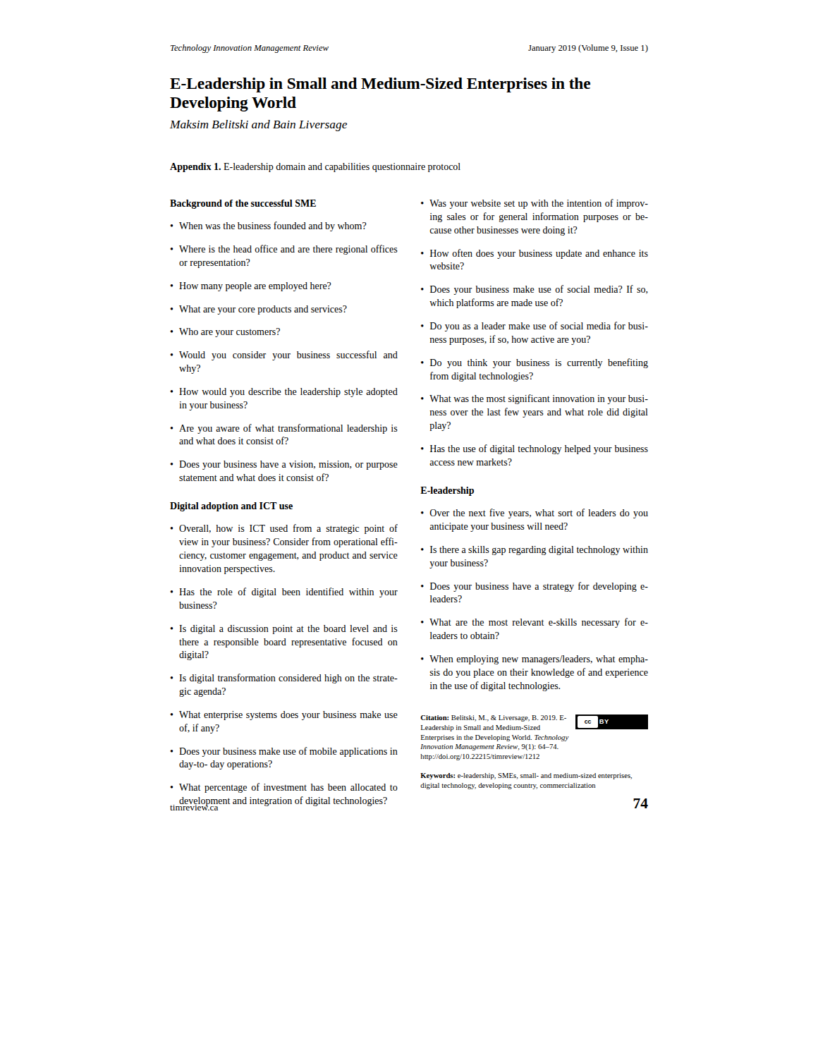Technology Innovation Management Review January 2019 (Volume 9, Issue 1)
E-Leadership in Small and Medium-Sized Enterprises in the Developing World
Maksim Belitski and Bain Liversage
Appendix 1. E-leadership domain and capabilities questionnaire protocol
Background of the successful SME
When was the business founded and by whom?
Where is the head office and are there regional offices or representation?
How many people are employed here?
What are your core products and services?
Who are your customers?
Would you consider your business successful and why?
How would you describe the leadership style adopted in your business?
Are you aware of what transformational leadership is and what does it consist of?
Does your business have a vision, mission, or purpose statement and what does it consist of?
Digital adoption and ICT use
Overall, how is ICT used from a strategic point of view in your business? Consider from operational efficiency, customer engagement, and product and service innovation perspectives.
Has the role of digital been identified within your business?
Is digital a discussion point at the board level and is there a responsible board representative focused on digital?
Is digital transformation considered high on the strategic agenda?
What enterprise systems does your business make use of, if any?
Does your business make use of mobile applications in day-to- day operations?
What percentage of investment has been allocated to development and integration of digital technologies?
Was your website set up with the intention of improving sales or for general information purposes or because other businesses were doing it?
How often does your business update and enhance its website?
Does your business make use of social media? If so, which platforms are made use of?
Do you as a leader make use of social media for business purposes, if so, how active are you?
Do you think your business is currently benefiting from digital technologies?
What was the most significant innovation in your business over the last few years and what role did digital play?
Has the use of digital technology helped your business access new markets?
E-leadership
Over the next five years, what sort of leaders do you anticipate your business will need?
Is there a skills gap regarding digital technology within your business?
Does your business have a strategy for developing e-leaders?
What are the most relevant e-skills necessary for e-leaders to obtain?
When employing new managers/leaders, what emphasis do you place on their knowledge of and experience in the use of digital technologies.
Citation: Belitski, M., & Liversage, B. 2019. E-Leadership in Small and Medium-Sized Enterprises in the Developing World. Technology Innovation Management Review, 9(1): 64–74.
http://doi.org/10.22215/timreview/1212
cc BY
Keywords: e-leadership, SMEs, small- and medium-sized enterprises, digital technology, developing country, commercialization
timreview.ca 74